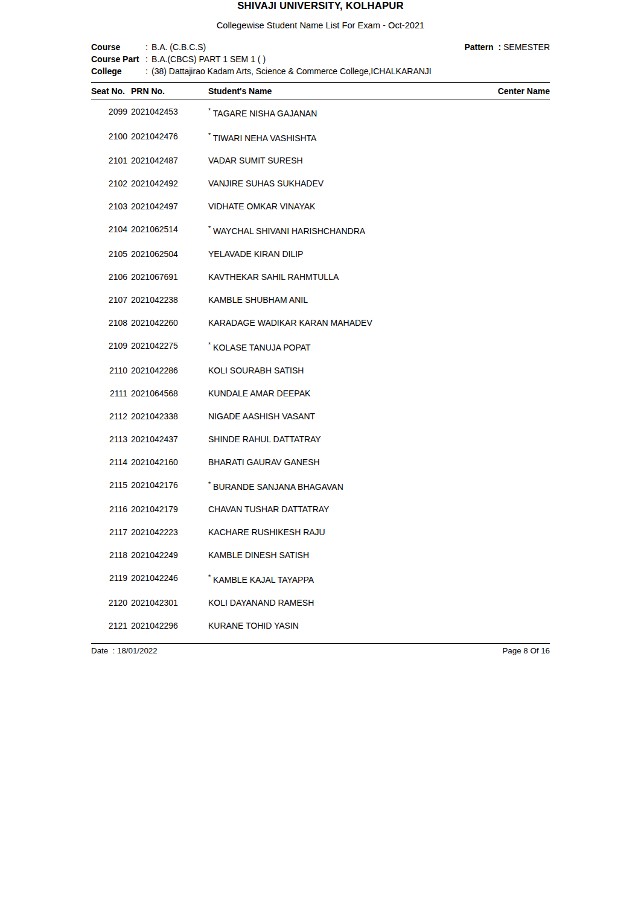SHIVAJI UNIVERSITY, KOLHAPUR
Collegewise Student Name List For Exam - Oct-2021
| Course | : | B.A. (C.B.C.S) | Pattern : SEMESTER |
| Course Part | : | B.A.(CBCS) PART 1 SEM 1 ( ) |
| College | : | (38) Dattajirao Kadam Arts, Science & Commerce College,ICHALKARANJI |
| Seat No. | PRN No. | Student's Name | Center Name |
| --- | --- | --- | --- |
| 2099 | 2021042453 | * TAGARE NISHA GAJANAN | |
| 2100 | 2021042476 | * TIWARI NEHA VASHISHTA | |
| 2101 | 2021042487 | VADAR SUMIT SURESH | |
| 2102 | 2021042492 | VANJIRE SUHAS SUKHADEV | |
| 2103 | 2021042497 | VIDHATE OMKAR VINAYAK | |
| 2104 | 2021062514 | * WAYCHAL SHIVANI HARISHCHANDRA | |
| 2105 | 2021062504 | YELAVADE KIRAN DILIP | |
| 2106 | 2021067691 | KAVTHEKAR SAHIL RAHMTULLA | |
| 2107 | 2021042238 | KAMBLE SHUBHAM ANIL | |
| 2108 | 2021042260 | KARADAGE WADIKAR KARAN MAHADEV | |
| 2109 | 2021042275 | * KOLASE TANUJA POPAT | |
| 2110 | 2021042286 | KOLI SOURABH SATISH | |
| 2111 | 2021064568 | KUNDALE AMAR DEEPAK | |
| 2112 | 2021042338 | NIGADE AASHISH VASANT | |
| 2113 | 2021042437 | SHINDE RAHUL DATTATRAY | |
| 2114 | 2021042160 | BHARATI GAURAV GANESH | |
| 2115 | 2021042176 | * BURANDE SANJANA BHAGAVAN | |
| 2116 | 2021042179 | CHAVAN TUSHAR DATTATRAY | |
| 2117 | 2021042223 | KACHARE RUSHIKESH RAJU | |
| 2118 | 2021042249 | KAMBLE DINESH SATISH | |
| 2119 | 2021042246 | * KAMBLE KAJAL TAYAPPA | |
| 2120 | 2021042301 | KOLI DAYANAND RAMESH | |
| 2121 | 2021042296 | KURANE TOHID YASIN | |
Date : 18/01/2022 Page 8 Of 16